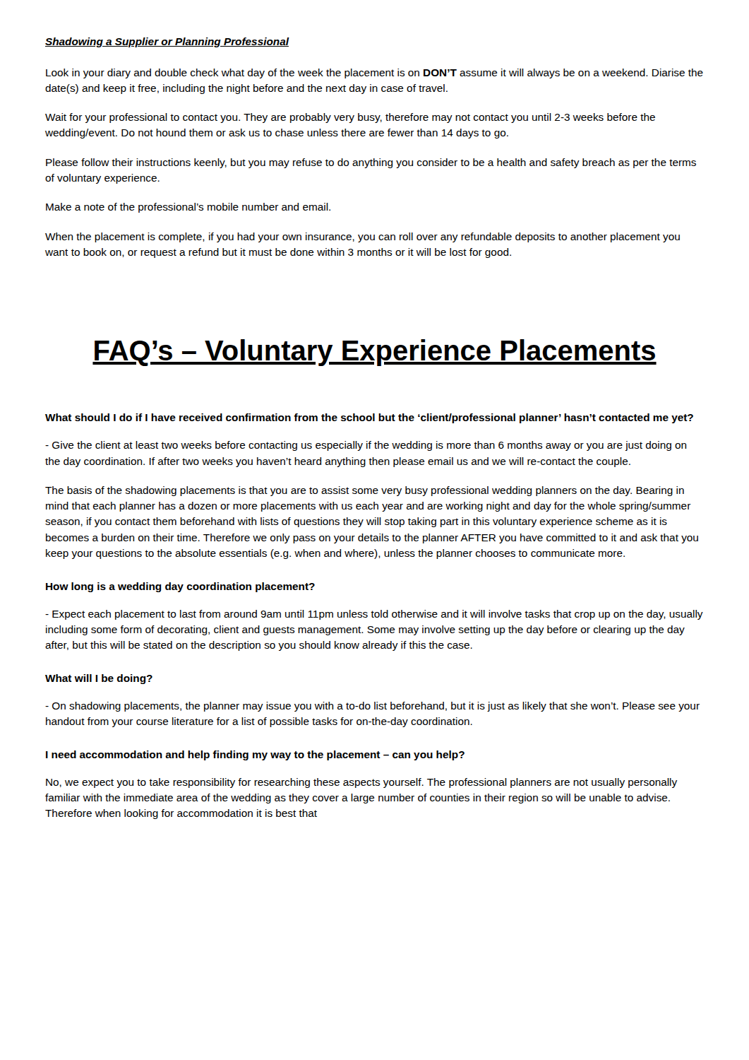Shadowing a Supplier or Planning Professional
Look in your diary and double check what day of the week the placement is on DON’T assume it will always be on a weekend. Diarise the date(s) and keep it free, including the night before and the next day in case of travel.
Wait for your professional to contact you. They are probably very busy, therefore may not contact you until 2-3 weeks before the wedding/event. Do not hound them or ask us to chase unless there are fewer than 14 days to go.
Please follow their instructions keenly, but you may refuse to do anything you consider to be a health and safety breach as per the terms of voluntary experience.
Make a note of the professional’s mobile number and email.
When the placement is complete, if you had your own insurance, you can roll over any refundable deposits to another placement you want to book on, or request a refund but it must be done within 3 months or it will be lost for good.
FAQ’s – Voluntary Experience Placements
What should I do if I have received confirmation from the school but the ‘client/professional planner’ hasn’t contacted me yet?
- Give the client at least two weeks before contacting us especially if the wedding is more than 6 months away or you are just doing on the day coordination. If after two weeks you haven’t heard anything then please email us and we will re-contact the couple.
The basis of the shadowing placements is that you are to assist some very busy professional wedding planners on the day. Bearing in mind that each planner has a dozen or more placements with us each year and are working night and day for the whole spring/summer season, if you contact them beforehand with lists of questions they will stop taking part in this voluntary experience scheme as it is becomes a burden on their time. Therefore we only pass on your details to the planner AFTER you have committed to it and ask that you keep your questions to the absolute essentials (e.g. when and where), unless the planner chooses to communicate more.
How long is a wedding day coordination placement?
- Expect each placement to last from around 9am until 11pm unless told otherwise and it will involve tasks that crop up on the day, usually including some form of decorating, client and guests management. Some may involve setting up the day before or clearing up the day after, but this will be stated on the description so you should know already if this the case.
What will I be doing?
- On shadowing placements, the planner may issue you with a to-do list beforehand, but it is just as likely that she won’t. Please see your handout from your course literature for a list of possible tasks for on-the-day coordination.
I need accommodation and help finding my way to the placement – can you help?
No, we expect you to take responsibility for researching these aspects yourself. The professional planners are not usually personally familiar with the immediate area of the wedding as they cover a large number of counties in their region so will be unable to advise. Therefore when looking for accommodation it is best that